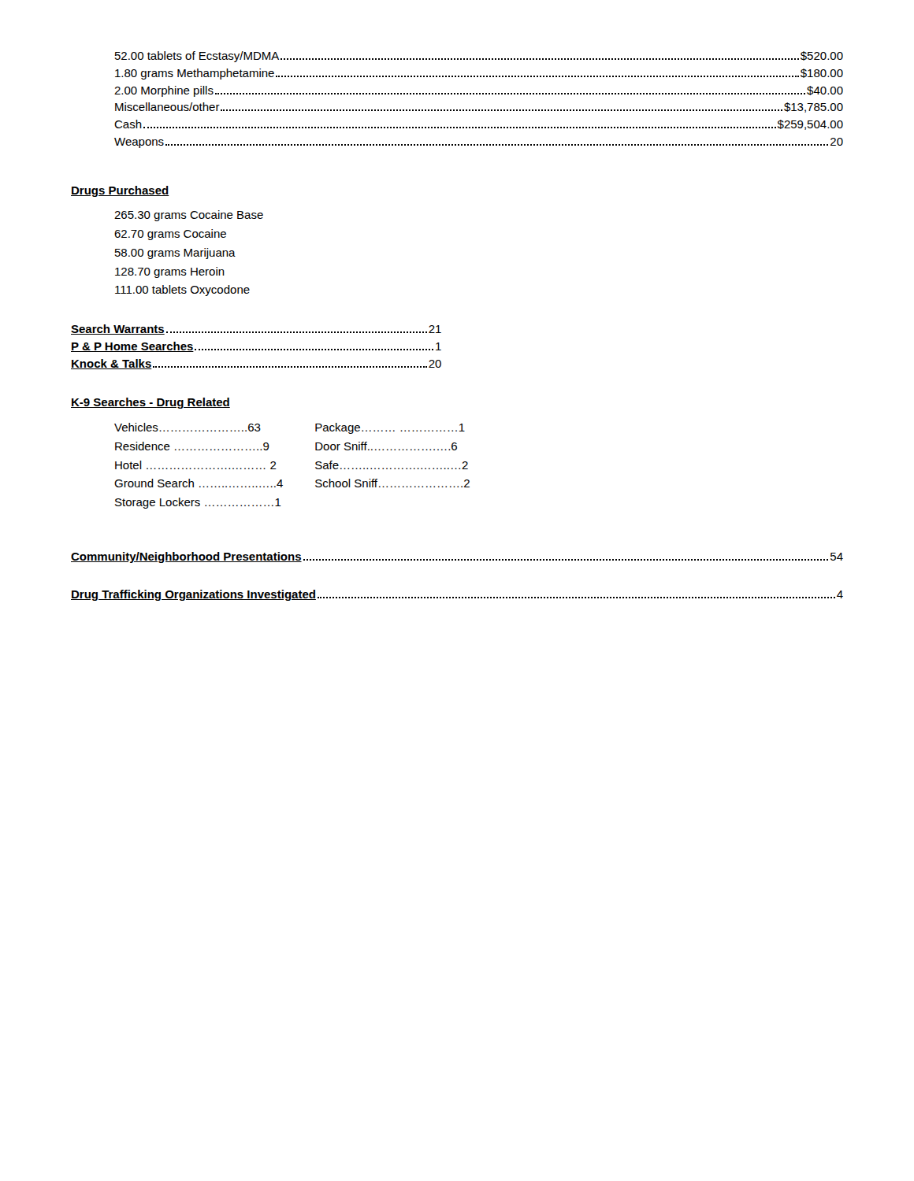52.00 tablets of Ecstasy/MDMA $520.00
1.80 grams Methamphetamine $180.00
2.00 Morphine pills $40.00
Miscellaneous/other $13,785.00
Cash $259,504.00
Weapons 20
Drugs Purchased
265.30 grams Cocaine Base
62.70 grams Cocaine
58.00 grams Marijuana
128.70 grams Heroin
111.00 tablets Oxycodone
Search Warrants 21
P & P Home Searches 1
Knock & Talks 20
K-9 Searches - Drug Related
| Vehicles…………………..63 | Package……… ……………1 |
| Residence …………………..9 | Door Sniff..…………….….6 |
| Hotel ………………….……… 2 | Safe……..………….……..…2 |
| Ground Search ……..……..…..4 | School Sniff………………….2 |
| Storage Lockers ………………1 | |
Community/Neighborhood Presentations 54
Drug Trafficking Organizations Investigated 4